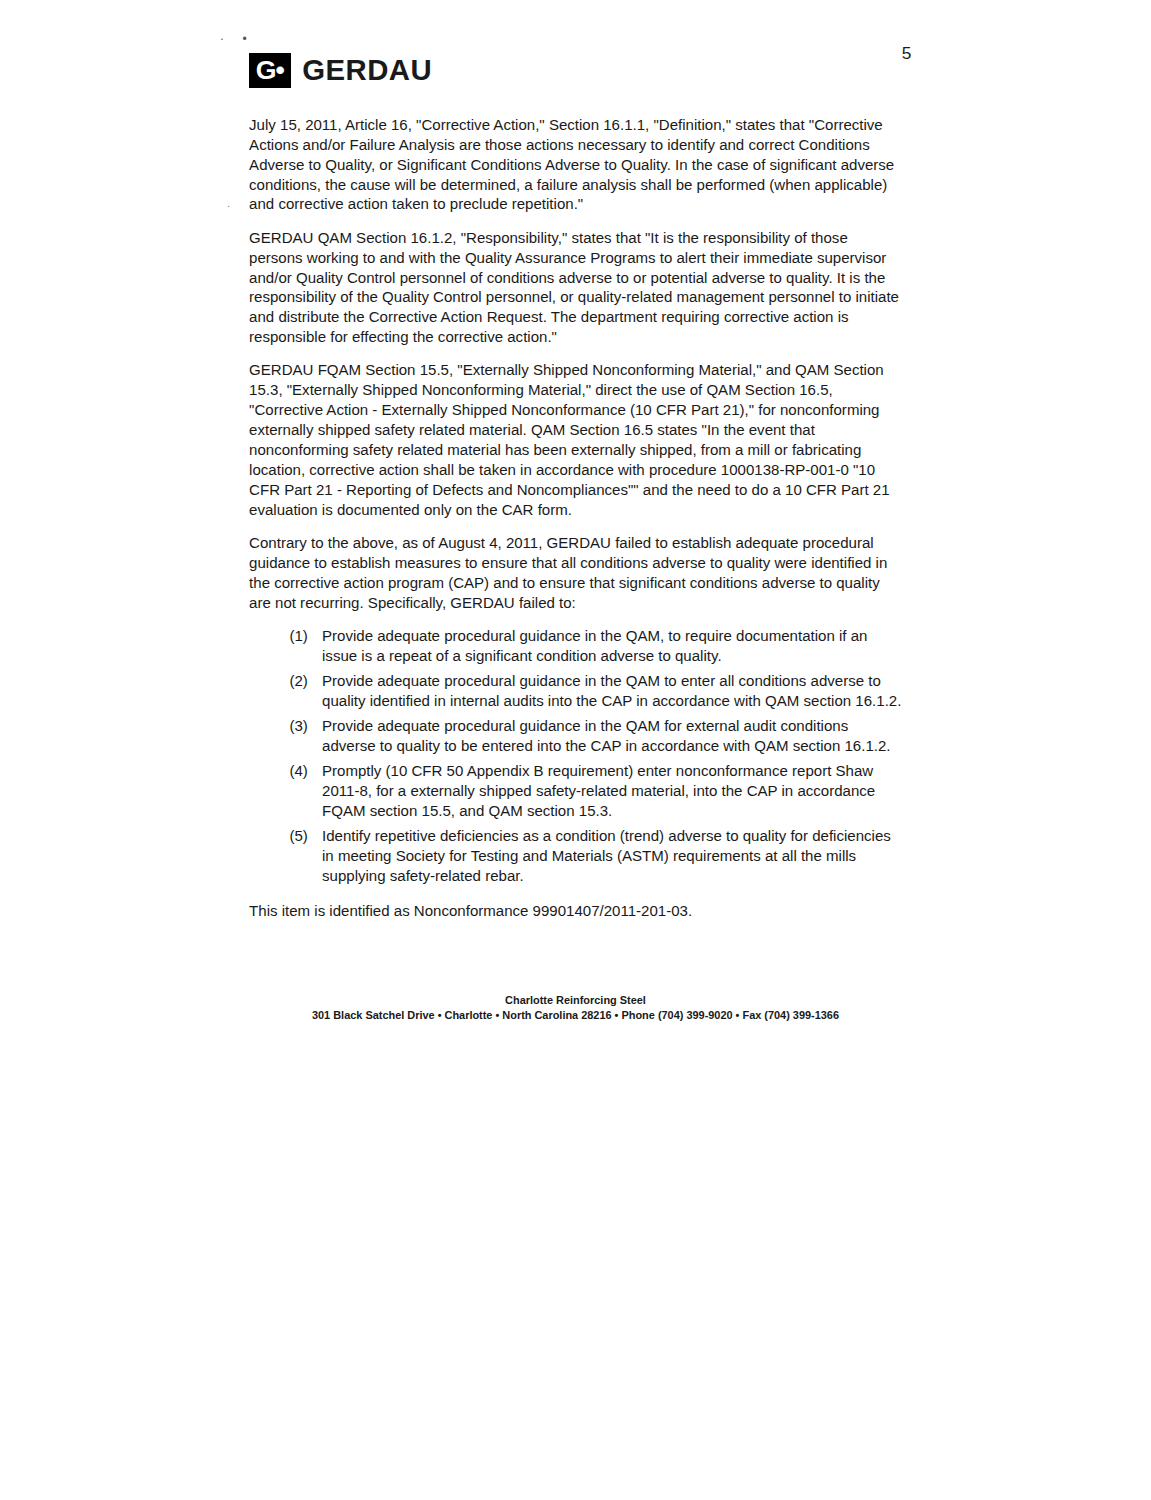. •
5
G• GERDAU
.
July 15, 2011, Article 16, "Corrective Action," Section 16.1.1, "Definition," states that "Corrective Actions and/or Failure Analysis are those actions necessary to identify and correct Conditions Adverse to Quality, or Significant Conditions Adverse to Quality. In the case of significant adverse conditions, the cause will be determined, a failure analysis shall be performed (when applicable) and corrective action taken to preclude repetition."
GERDAU QAM Section 16.1.2, "Responsibility," states that "It is the responsibility of those persons working to and with the Quality Assurance Programs to alert their immediate supervisor and/or Quality Control personnel of conditions adverse to or potential adverse to quality. It is the responsibility of the Quality Control personnel, or quality-related management personnel to initiate and distribute the Corrective Action Request. The department requiring corrective action is responsible for effecting the corrective action."
GERDAU FQAM Section 15.5, "Externally Shipped Nonconforming Material," and QAM Section 15.3, "Externally Shipped Nonconforming Material," direct the use of QAM Section 16.5, "Corrective Action - Externally Shipped Nonconformance (10 CFR Part 21)," for nonconforming externally shipped safety related material. QAM Section 16.5 states "In the event that nonconforming safety related material has been externally shipped, from a mill or fabricating location, corrective action shall be taken in accordance with procedure 1000138-RP-001-0 "10 CFR Part 21 - Reporting of Defects and Noncompliances"" and the need to do a 10 CFR Part 21 evaluation is documented only on the CAR form.
Contrary to the above, as of August 4, 2011, GERDAU failed to establish adequate procedural guidance to establish measures to ensure that all conditions adverse to quality were identified in the corrective action program (CAP) and to ensure that significant conditions adverse to quality are not recurring. Specifically, GERDAU failed to:
Provide adequate procedural guidance in the QAM, to require documentation if an issue is a repeat of a significant condition adverse to quality.
Provide adequate procedural guidance in the QAM to enter all conditions adverse to quality identified in internal audits into the CAP in accordance with QAM section 16.1.2.
Provide adequate procedural guidance in the QAM for external audit conditions adverse to quality to be entered into the CAP in accordance with QAM section 16.1.2.
Promptly (10 CFR 50 Appendix B requirement) enter nonconformance report Shaw 2011-8, for a externally shipped safety-related material, into the CAP in accordance FQAM section 15.5, and QAM section 15.3.
Identify repetitive deficiencies as a condition (trend) adverse to quality for deficiencies in meeting Society for Testing and Materials (ASTM) requirements at all the mills supplying safety-related rebar.
This item is identified as Nonconformance 99901407/2011-201-03.
Charlotte Reinforcing Steel
301 Black Satchel Drive • Charlotte • North Carolina 28216 • Phone (704) 399-9020 • Fax (704) 399-1366